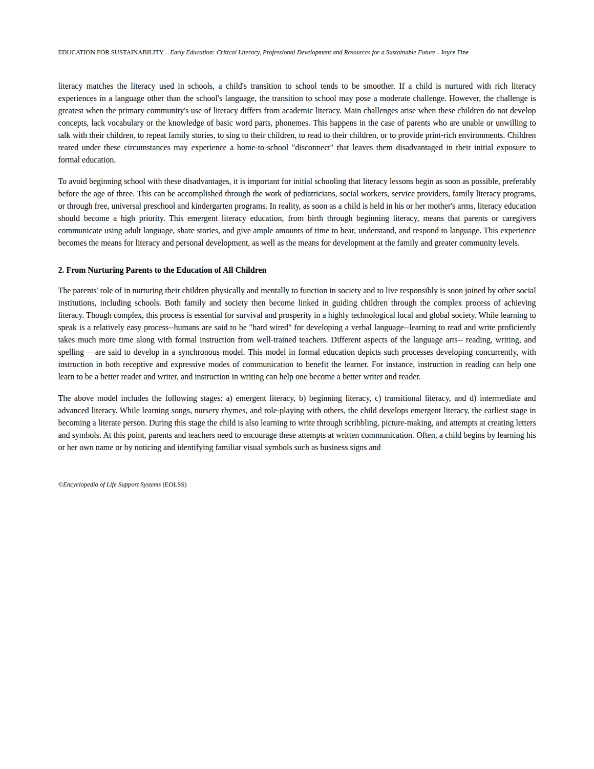EDUCATION FOR SUSTAINABILITY – Early Education: Critical Literacy, Professional Development and Resources for a Sustainable Future - Joyce Fine
literacy matches the literacy used in schools, a child's transition to school tends to be smoother. If a child is nurtured with rich literacy experiences in a language other than the school's language, the transition to school may pose a moderate challenge. However, the challenge is greatest when the primary community's use of literacy differs from academic literacy. Main challenges arise when these children do not develop concepts, lack vocabulary or the knowledge of basic word parts, phonemes. This happens in the case of parents who are unable or unwilling to talk with their children, to repeat family stories, to sing to their children, to read to their children, or to provide print-rich environments. Children reared under these circumstances may experience a home-to-school "disconnect" that leaves them disadvantaged in their initial exposure to formal education.
To avoid beginning school with these disadvantages, it is important for initial schooling that literacy lessons begin as soon as possible, preferably before the age of three. This can be accomplished through the work of pediatricians, social workers, service providers, family literacy programs, or through free, universal preschool and kindergarten programs. In reality, as soon as a child is held in his or her mother's arms, literacy education should become a high priority. This emergent literacy education, from birth through beginning literacy, means that parents or caregivers communicate using adult language, share stories, and give ample amounts of time to hear, understand, and respond to language. This experience becomes the means for literacy and personal development, as well as the means for development at the family and greater community levels.
2. From Nurturing Parents to the Education of All Children
The parents' role of in nurturing their children physically and mentally to function in society and to live responsibly is soon joined by other social institutions, including schools. Both family and society then become linked in guiding children through the complex process of achieving literacy. Though complex, this process is essential for survival and prosperity in a highly technological local and global society. While learning to speak is a relatively easy process--humans are said to be "hard wired" for developing a verbal language--learning to read and write proficiently takes much more time along with formal instruction from well-trained teachers. Different aspects of the language arts-- reading, writing, and spelling —are said to develop in a synchronous model. This model in formal education depicts such processes developing concurrently, with instruction in both receptive and expressive modes of communication to benefit the learner. For instance, instruction in reading can help one learn to be a better reader and writer, and instruction in writing can help one become a better writer and reader.
The above model includes the following stages: a) emergent literacy, b) beginning literacy, c) transitional literacy, and d) intermediate and advanced literacy. While learning songs, nursery rhymes, and role-playing with others, the child develops emergent literacy, the earliest stage in becoming a literate person. During this stage the child is also learning to write through scribbling, picture-making, and attempts at creating letters and symbols. At this point, parents and teachers need to encourage these attempts at written communication. Often, a child begins by learning his or her own name or by noticing and identifying familiar visual symbols such as business signs and
©Encyclopedia of Life Support Systems (EOLSS)